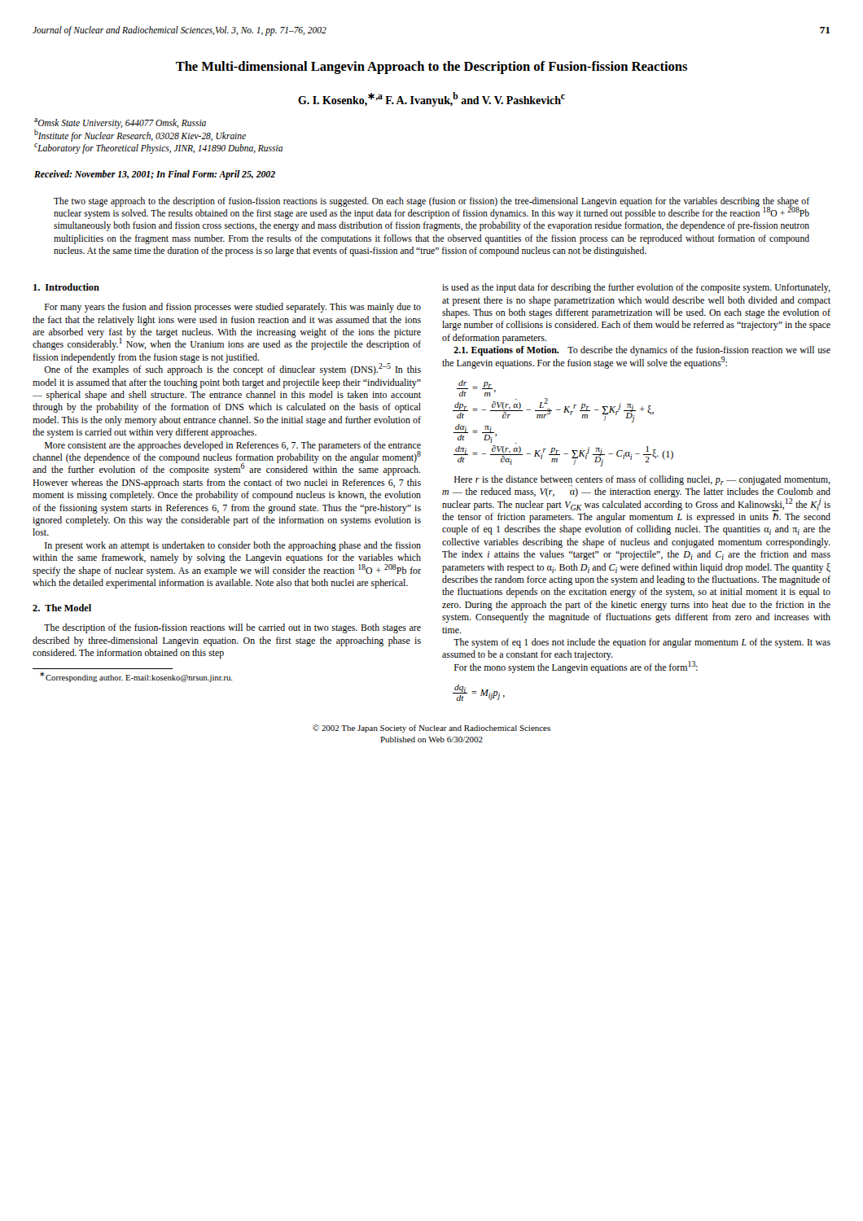Journal of Nuclear and Radiochemical Sciences,Vol. 3, No. 1, pp. 71–76, 2002 71
The Multi-dimensional Langevin Approach to the Description of Fusion-fission Reactions
G. I. Kosenko,∗,a F. A. Ivanyuk,b and V. V. Pashkevichc
aOmsk State University, 644077 Omsk, Russia
bInstitute for Nuclear Research, 03028 Kiev-28, Ukraine
cLaboratory for Theoretical Physics, JINR, 141890 Dubna, Russia
Received: November 13, 2001; In Final Form: April 25, 2002
The two stage approach to the description of fusion-fission reactions is suggested. On each stage (fusion or fission) the tree-dimensional Langevin equation for the variables describing the shape of nuclear system is solved. The results obtained on the first stage are used as the input data for description of fission dynamics. In this way it turned out possible to describe for the reaction 18O + 208Pb simultaneously both fusion and fission cross sections, the energy and mass distribution of fission fragments, the probability of the evaporation residue formation, the dependence of pre-fission neutron multiplicities on the fragment mass number. From the results of the computations it follows that the observed quantities of the fission process can be reproduced without formation of compound nucleus. At the same time the duration of the process is so large that events of quasi-fission and “true” fission of compound nucleus can not be distinguished.
1. Introduction
For many years the fusion and fission processes were studied separately. This was mainly due to the fact that the relatively light ions were used in fusion reaction and it was assumed that the ions are absorbed very fast by the target nucleus. With the increasing weight of the ions the picture changes considerably.1 Now, when the Uranium ions are used as the projectile the description of fission independently from the fusion stage is not justified.
One of the examples of such approach is the concept of dinuclear system (DNS).2–5 In this model it is assumed that after the touching point both target and projectile keep their “individuality” — spherical shape and shell structure. The entrance channel in this model is taken into account through by the probability of the formation of DNS which is calculated on the basis of optical model. This is the only memory about entrance channel. So the initial stage and further evolution of the system is carried out within very different approaches.
More consistent are the approaches developed in References 6, 7. The parameters of the entrance channel (the dependence of the compound nucleus formation probability on the angular moment)8 and the further evolution of the composite system6 are considered within the same approach. However whereas the DNS-approach starts from the contact of two nuclei in References 6, 7 this moment is missing completely. Once the probability of compound nucleus is known, the evolution of the fissioning system starts in References 6, 7 from the ground state. Thus the “pre-history” is ignored completely. On this way the considerable part of the information on systems evolution is lost.
In present work an attempt is undertaken to consider both the approaching phase and the fission within the same framework, namely by solving the Langevin equations for the variables which specify the shape of nuclear system. As an example we will consider the reaction 18O + 208Pb for which the detailed experimental information is available. Note also that both nuclei are spherical.
2. The Model
The description of the fusion-fission reactions will be carried out in two stages. Both stages are described by three-dimensional Langevin equation. On the first stage the approaching phase is considered. The information obtained on this step
∗Corresponding author. E-mail:kosenko@nrsun.jinr.ru.
is used as the input data for describing the further evolution of the composite system. Unfortunately, at present there is no shape parametrization which would describe well both divided and compact shapes. Thus on both stages different parametrization will be used. On each stage the evolution of large number of collisions is considered. Each of them would be referred as “trajectory” in the space of deformation parameters.
2.1. Equations of Motion. To describe the dynamics of the fusion-fission reaction we will use the Langevin equations. For the fusion stage we will solve the equations9:
| dr dt | = | p r m , | |
| dp r dt | = | − ∂ V ( r , α ) ∂ r − L 2 mr 3 − K r r p r m − Σ j K r j π j D j + ξ, | |
| dα i dt | = | π i D i , | |
| dπ i dt | = | − ∂ V ( r , α ) ∂α i − K i r p r m − Σ j K i j π j D j − C i α i − 1 2 ξ. | (1) |
Here r is the distance between centers of mass of colliding nuclei, pr — conjugated momentum, m — the reduced mass, V(r, α) — the interaction energy. The latter includes the Coulomb and nuclear parts. The nuclear part VGK was calculated according to Gross and Kalinowski,12 the Kij is the tensor of friction parameters. The angular momentum L is expressed in units ℏ. The second couple of eq 1 describes the shape evolution of colliding nuclei. The quantities αi and πi are the collective variables describing the shape of nucleus and conjugated momentum correspondingly. The index i attains the values “target” or “projectile”, the Di and Ci are the friction and mass parameters with respect to αi. Both Di and Ci were defined within liquid drop model. The quantity ξ describes the random force acting upon the system and leading to the fluctuations. The magnitude of the fluctuations depends on the excitation energy of the system, so at initial moment it is equal to zero. During the approach the part of the kinetic energy turns into heat due to the friction in the system. Consequently the magnitude of fluctuations gets different from zero and increases with time.
The system of eq 1 does not include the equation for angular momentum L of the system. It was assumed to be a constant for each trajectory.
For the mono system the Langevin equations are of the form13:
| dq i dt | = | M ij p j , |
© 2002 The Japan Society of Nuclear and Radiochemical Sciences Published on Web 6/30/2002